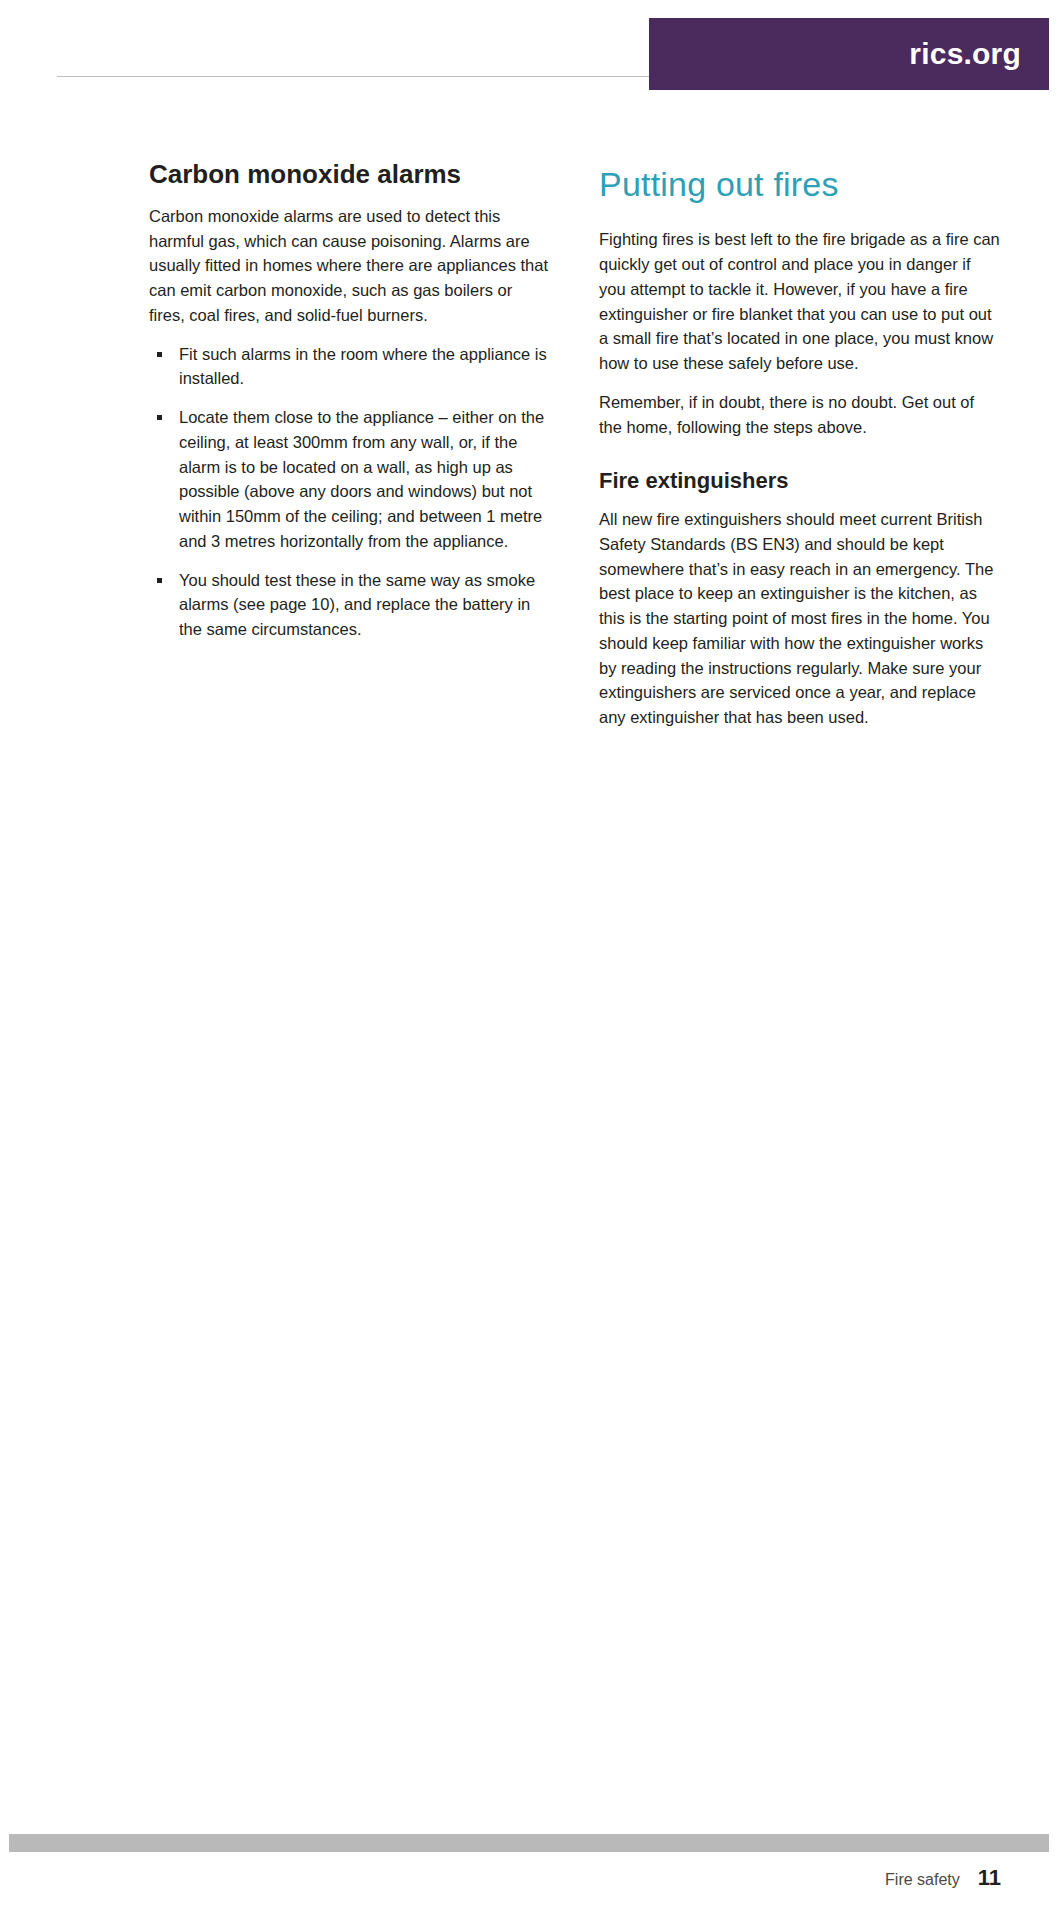rics.org
Carbon monoxide alarms
Carbon monoxide alarms are used to detect this harmful gas, which can cause poisoning. Alarms are usually fitted in homes where there are appliances that can emit carbon monoxide, such as gas boilers or fires, coal fires, and solid-fuel burners.
Fit such alarms in the room where the appliance is installed.
Locate them close to the appliance – either on the ceiling, at least 300mm from any wall, or, if the alarm is to be located on a wall, as high up as possible (above any doors and windows) but not within 150mm of the ceiling; and between 1 metre and 3 metres horizontally from the appliance.
You should test these in the same way as smoke alarms (see page 10), and replace the battery in the same circumstances.
Putting out fires
Fighting fires is best left to the fire brigade as a fire can quickly get out of control and place you in danger if you attempt to tackle it. However, if you have a fire extinguisher or fire blanket that you can use to put out a small fire that’s located in one place, you must know how to use these safely before use.
Remember, if in doubt, there is no doubt. Get out of the home, following the steps above.
Fire extinguishers
All new fire extinguishers should meet current British Safety Standards (BS EN3) and should be kept somewhere that’s in easy reach in an emergency. The best place to keep an extinguisher is the kitchen, as this is the starting point of most fires in the home. You should keep familiar with how the extinguisher works by reading the instructions regularly. Make sure your extinguishers are serviced once a year, and replace any extinguisher that has been used.
Fire safety 11